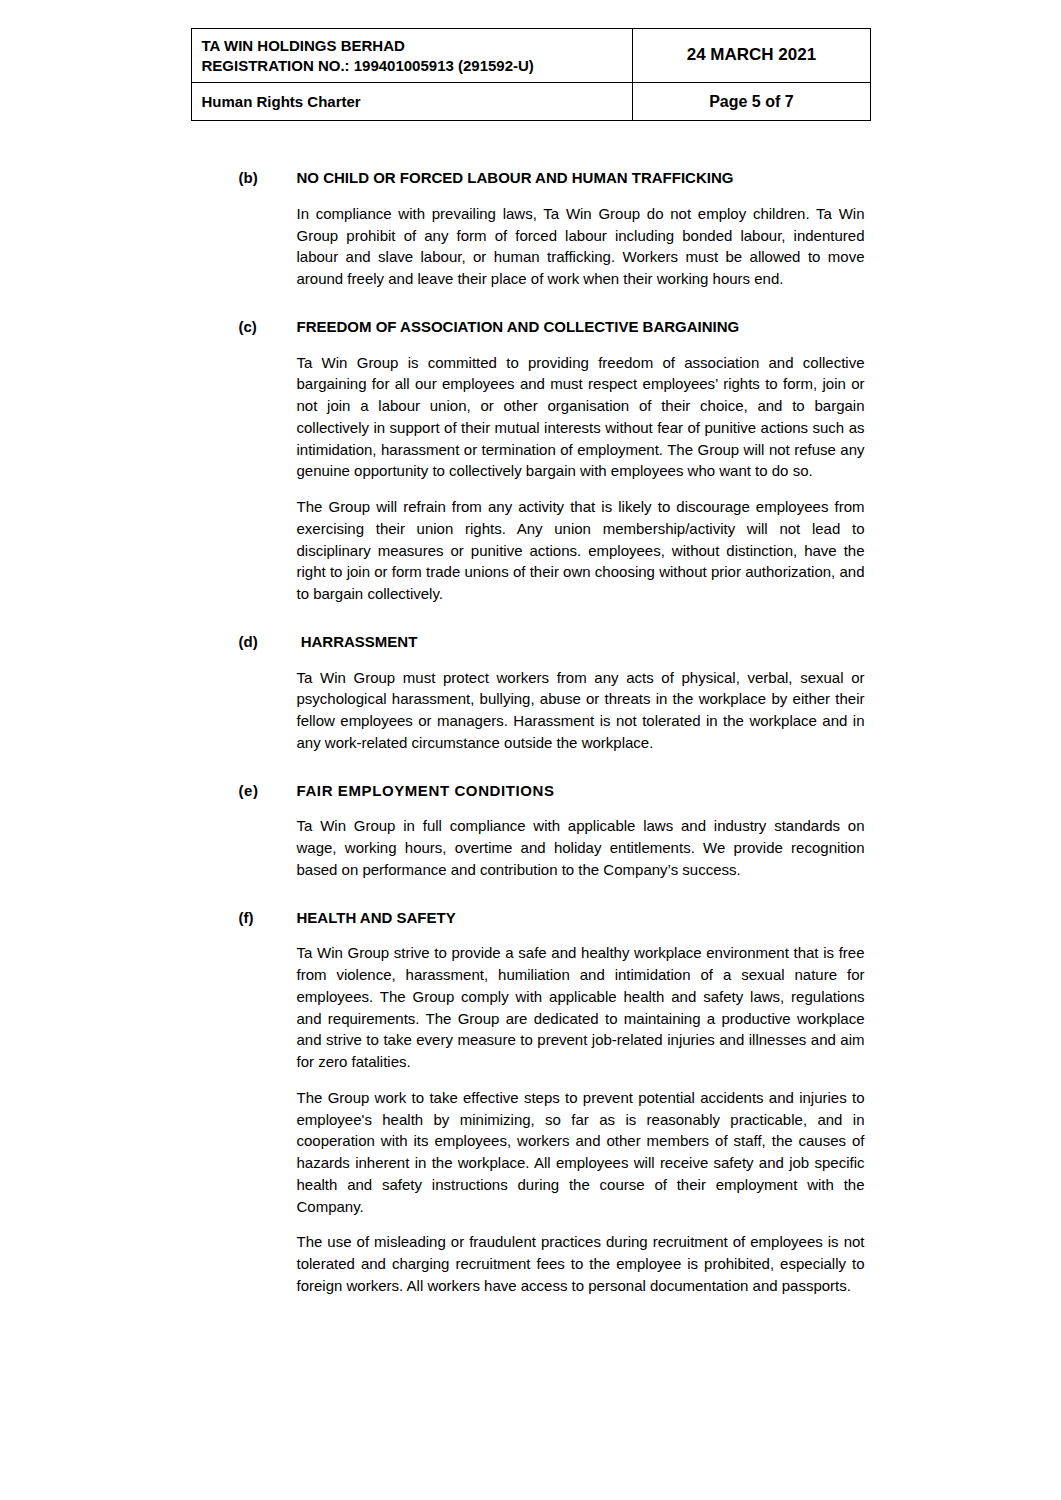| TA WIN HOLDINGS BERHAD REGISTRATION NO.: 199401005913 (291592-U) | 24 MARCH 2021 |
| Human Rights Charter | Page 5 of 7 |
(b) NO CHILD OR FORCED LABOUR AND HUMAN TRAFFICKING
In compliance with prevailing laws, Ta Win Group do not employ children. Ta Win Group prohibit of any form of forced labour including bonded labour, indentured labour and slave labour, or human trafficking. Workers must be allowed to move around freely and leave their place of work when their working hours end.
(c) FREEDOM OF ASSOCIATION AND COLLECTIVE BARGAINING
Ta Win Group is committed to providing freedom of association and collective bargaining for all our employees and must respect employees’ rights to form, join or not join a labour union, or other organisation of their choice, and to bargain collectively in support of their mutual interests without fear of punitive actions such as intimidation, harassment or termination of employment. The Group will not refuse any genuine opportunity to collectively bargain with employees who want to do so.
The Group will refrain from any activity that is likely to discourage employees from exercising their union rights. Any union membership/activity will not lead to disciplinary measures or punitive actions. employees, without distinction, have the right to join or form trade unions of their own choosing without prior authorization, and to bargain collectively.
(d) HARRASSMENT
Ta Win Group must protect workers from any acts of physical, verbal, sexual or psychological harassment, bullying, abuse or threats in the workplace by either their fellow employees or managers. Harassment is not tolerated in the workplace and in any work-related circumstance outside the workplace.
(e) FAIR EMPLOYMENT CONDITIONS
Ta Win Group in full compliance with applicable laws and industry standards on wage, working hours, overtime and holiday entitlements. We provide recognition based on performance and contribution to the Company’s success.
(f) HEALTH AND SAFETY
Ta Win Group strive to provide a safe and healthy workplace environment that is free from violence, harassment, humiliation and intimidation of a sexual nature for employees. The Group comply with applicable health and safety laws, regulations and requirements. The Group are dedicated to maintaining a productive workplace and strive to take every measure to prevent job-related injuries and illnesses and aim for zero fatalities.
The Group work to take effective steps to prevent potential accidents and injuries to employee's health by minimizing, so far as is reasonably practicable, and in cooperation with its employees, workers and other members of staff, the causes of hazards inherent in the workplace. All employees will receive safety and job specific health and safety instructions during the course of their employment with the Company.
The use of misleading or fraudulent practices during recruitment of employees is not tolerated and charging recruitment fees to the employee is prohibited, especially to foreign workers. All workers have access to personal documentation and passports.